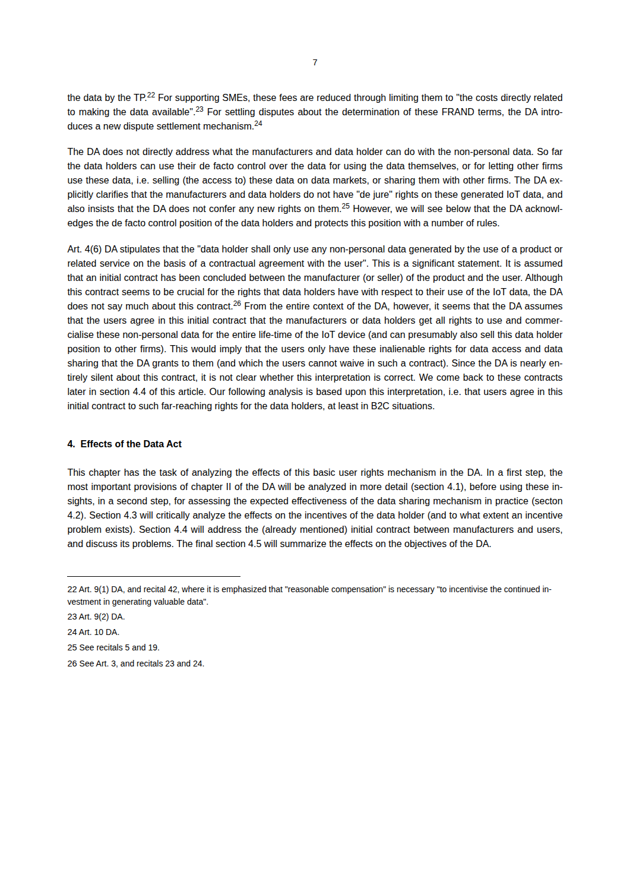7
the data by the TP.22 For supporting SMEs, these fees are reduced through limiting them to "the costs directly related to making the data available".23 For settling disputes about the determination of these FRAND terms, the DA introduces a new dispute settlement mechanism.24
The DA does not directly address what the manufacturers and data holder can do with the non-personal data. So far the data holders can use their de facto control over the data for using the data themselves, or for letting other firms use these data, i.e. selling (the access to) these data on data markets, or sharing them with other firms. The DA explicitly clarifies that the manufacturers and data holders do not have "de jure" rights on these generated IoT data, and also insists that the DA does not confer any new rights on them.25 However, we will see below that the DA acknowledges the de facto control position of the data holders and protects this position with a number of rules.
Art. 4(6) DA stipulates that the "data holder shall only use any non-personal data generated by the use of a product or related service on the basis of a contractual agreement with the user". This is a significant statement. It is assumed that an initial contract has been concluded between the manufacturer (or seller) of the product and the user. Although this contract seems to be crucial for the rights that data holders have with respect to their use of the IoT data, the DA does not say much about this contract.26 From the entire context of the DA, however, it seems that the DA assumes that the users agree in this initial contract that the manufacturers or data holders get all rights to use and commercialise these non-personal data for the entire life-time of the IoT device (and can presumably also sell this data holder position to other firms). This would imply that the users only have these inalienable rights for data access and data sharing that the DA grants to them (and which the users cannot waive in such a contract). Since the DA is nearly entirely silent about this contract, it is not clear whether this interpretation is correct. We come back to these contracts later in section 4.4 of this article. Our following analysis is based upon this interpretation, i.e. that users agree in this initial contract to such far-reaching rights for the data holders, at least in B2C situations.
4. Effects of the Data Act
This chapter has the task of analyzing the effects of this basic user rights mechanism in the DA. In a first step, the most important provisions of chapter II of the DA will be analyzed in more detail (section 4.1), before using these insights, in a second step, for assessing the expected effectiveness of the data sharing mechanism in practice (secton 4.2). Section 4.3 will critically analyze the effects on the incentives of the data holder (and to what extent an incentive problem exists). Section 4.4 will address the (already mentioned) initial contract between manufacturers and users, and discuss its problems. The final section 4.5 will summarize the effects on the objectives of the DA.
22 Art. 9(1) DA, and recital 42, where it is emphasized that "reasonable compensation" is necessary "to incentivise the continued investment in generating valuable data".
23 Art. 9(2) DA.
24 Art. 10 DA.
25 See recitals 5 and 19.
26 See Art. 3, and recitals 23 and 24.